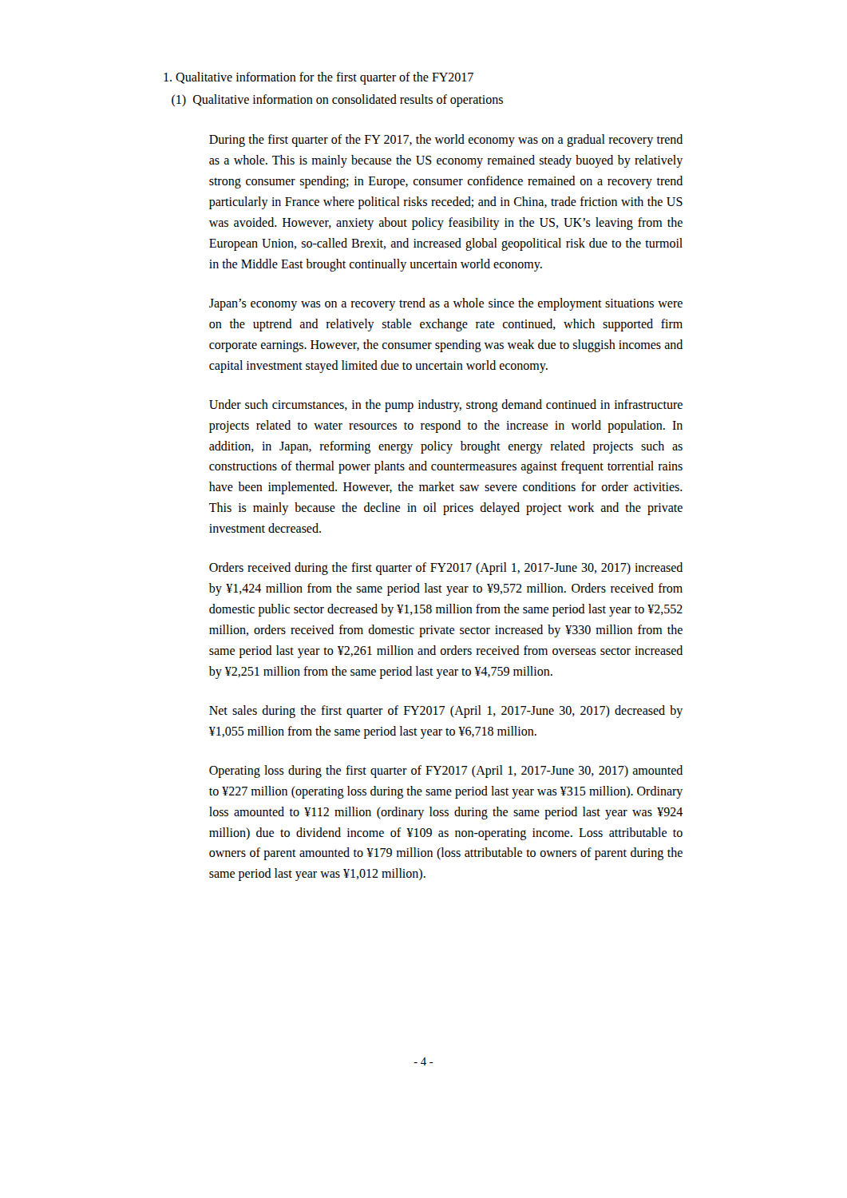1. Qualitative information for the first quarter of the FY2017
(1) Qualitative information on consolidated results of operations
During the first quarter of the FY 2017, the world economy was on a gradual recovery trend as a whole. This is mainly because the US economy remained steady buoyed by relatively strong consumer spending; in Europe, consumer confidence remained on a recovery trend particularly in France where political risks receded; and in China, trade friction with the US was avoided. However, anxiety about policy feasibility in the US, UK’s leaving from the European Union, so-called Brexit, and increased global geopolitical risk due to the turmoil in the Middle East brought continually uncertain world economy.
Japan’s economy was on a recovery trend as a whole since the employment situations were on the uptrend and relatively stable exchange rate continued, which supported firm corporate earnings. However, the consumer spending was weak due to sluggish incomes and capital investment stayed limited due to uncertain world economy.
Under such circumstances, in the pump industry, strong demand continued in infrastructure projects related to water resources to respond to the increase in world population. In addition, in Japan, reforming energy policy brought energy related projects such as constructions of thermal power plants and countermeasures against frequent torrential rains have been implemented. However, the market saw severe conditions for order activities. This is mainly because the decline in oil prices delayed project work and the private investment decreased.
Orders received during the first quarter of FY2017 (April 1, 2017-June 30, 2017) increased by ¥1,424 million from the same period last year to ¥9,572 million. Orders received from domestic public sector decreased by ¥1,158 million from the same period last year to ¥2,552 million, orders received from domestic private sector increased by ¥330 million from the same period last year to ¥2,261 million and orders received from overseas sector increased by ¥2,251 million from the same period last year to ¥4,759 million.
Net sales during the first quarter of FY2017 (April 1, 2017-June 30, 2017) decreased by ¥1,055 million from the same period last year to ¥6,718 million.
Operating loss during the first quarter of FY2017 (April 1, 2017-June 30, 2017) amounted to ¥227 million (operating loss during the same period last year was ¥315 million). Ordinary loss amounted to ¥112 million (ordinary loss during the same period last year was ¥924 million) due to dividend income of ¥109 as non-operating income. Loss attributable to owners of parent amounted to ¥179 million (loss attributable to owners of parent during the same period last year was ¥1,012 million).
- 4 -